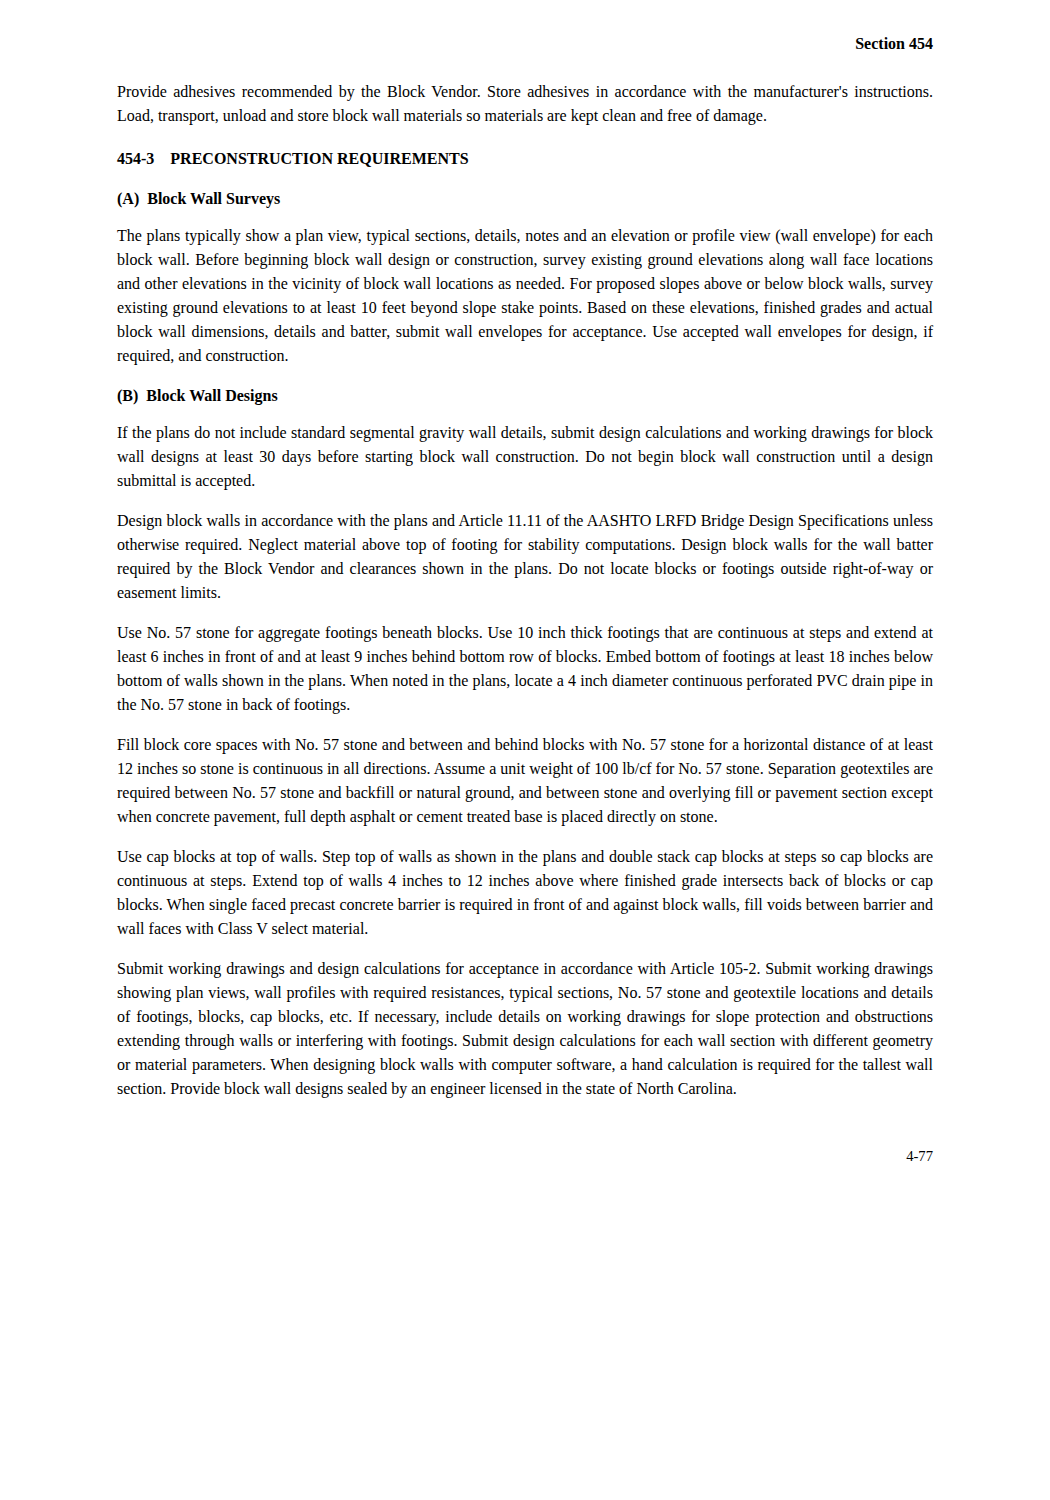Section 454
Provide adhesives recommended by the Block Vendor. Store adhesives in accordance with the manufacturer's instructions. Load, transport, unload and store block wall materials so materials are kept clean and free of damage.
454-3 PRECONSTRUCTION REQUIREMENTS
(A) Block Wall Surveys
The plans typically show a plan view, typical sections, details, notes and an elevation or profile view (wall envelope) for each block wall. Before beginning block wall design or construction, survey existing ground elevations along wall face locations and other elevations in the vicinity of block wall locations as needed. For proposed slopes above or below block walls, survey existing ground elevations to at least 10 feet beyond slope stake points. Based on these elevations, finished grades and actual block wall dimensions, details and batter, submit wall envelopes for acceptance. Use accepted wall envelopes for design, if required, and construction.
(B) Block Wall Designs
If the plans do not include standard segmental gravity wall details, submit design calculations and working drawings for block wall designs at least 30 days before starting block wall construction. Do not begin block wall construction until a design submittal is accepted.
Design block walls in accordance with the plans and Article 11.11 of the AASHTO LRFD Bridge Design Specifications unless otherwise required. Neglect material above top of footing for stability computations. Design block walls for the wall batter required by the Block Vendor and clearances shown in the plans. Do not locate blocks or footings outside right-of-way or easement limits.
Use No. 57 stone for aggregate footings beneath blocks. Use 10 inch thick footings that are continuous at steps and extend at least 6 inches in front of and at least 9 inches behind bottom row of blocks. Embed bottom of footings at least 18 inches below bottom of walls shown in the plans. When noted in the plans, locate a 4 inch diameter continuous perforated PVC drain pipe in the No. 57 stone in back of footings.
Fill block core spaces with No. 57 stone and between and behind blocks with No. 57 stone for a horizontal distance of at least 12 inches so stone is continuous in all directions. Assume a unit weight of 100 lb/cf for No. 57 stone. Separation geotextiles are required between No. 57 stone and backfill or natural ground, and between stone and overlying fill or pavement section except when concrete pavement, full depth asphalt or cement treated base is placed directly on stone.
Use cap blocks at top of walls. Step top of walls as shown in the plans and double stack cap blocks at steps so cap blocks are continuous at steps. Extend top of walls 4 inches to 12 inches above where finished grade intersects back of blocks or cap blocks. When single faced precast concrete barrier is required in front of and against block walls, fill voids between barrier and wall faces with Class V select material.
Submit working drawings and design calculations for acceptance in accordance with Article 105-2. Submit working drawings showing plan views, wall profiles with required resistances, typical sections, No. 57 stone and geotextile locations and details of footings, blocks, cap blocks, etc. If necessary, include details on working drawings for slope protection and obstructions extending through walls or interfering with footings. Submit design calculations for each wall section with different geometry or material parameters. When designing block walls with computer software, a hand calculation is required for the tallest wall section. Provide block wall designs sealed by an engineer licensed in the state of North Carolina.
4-77